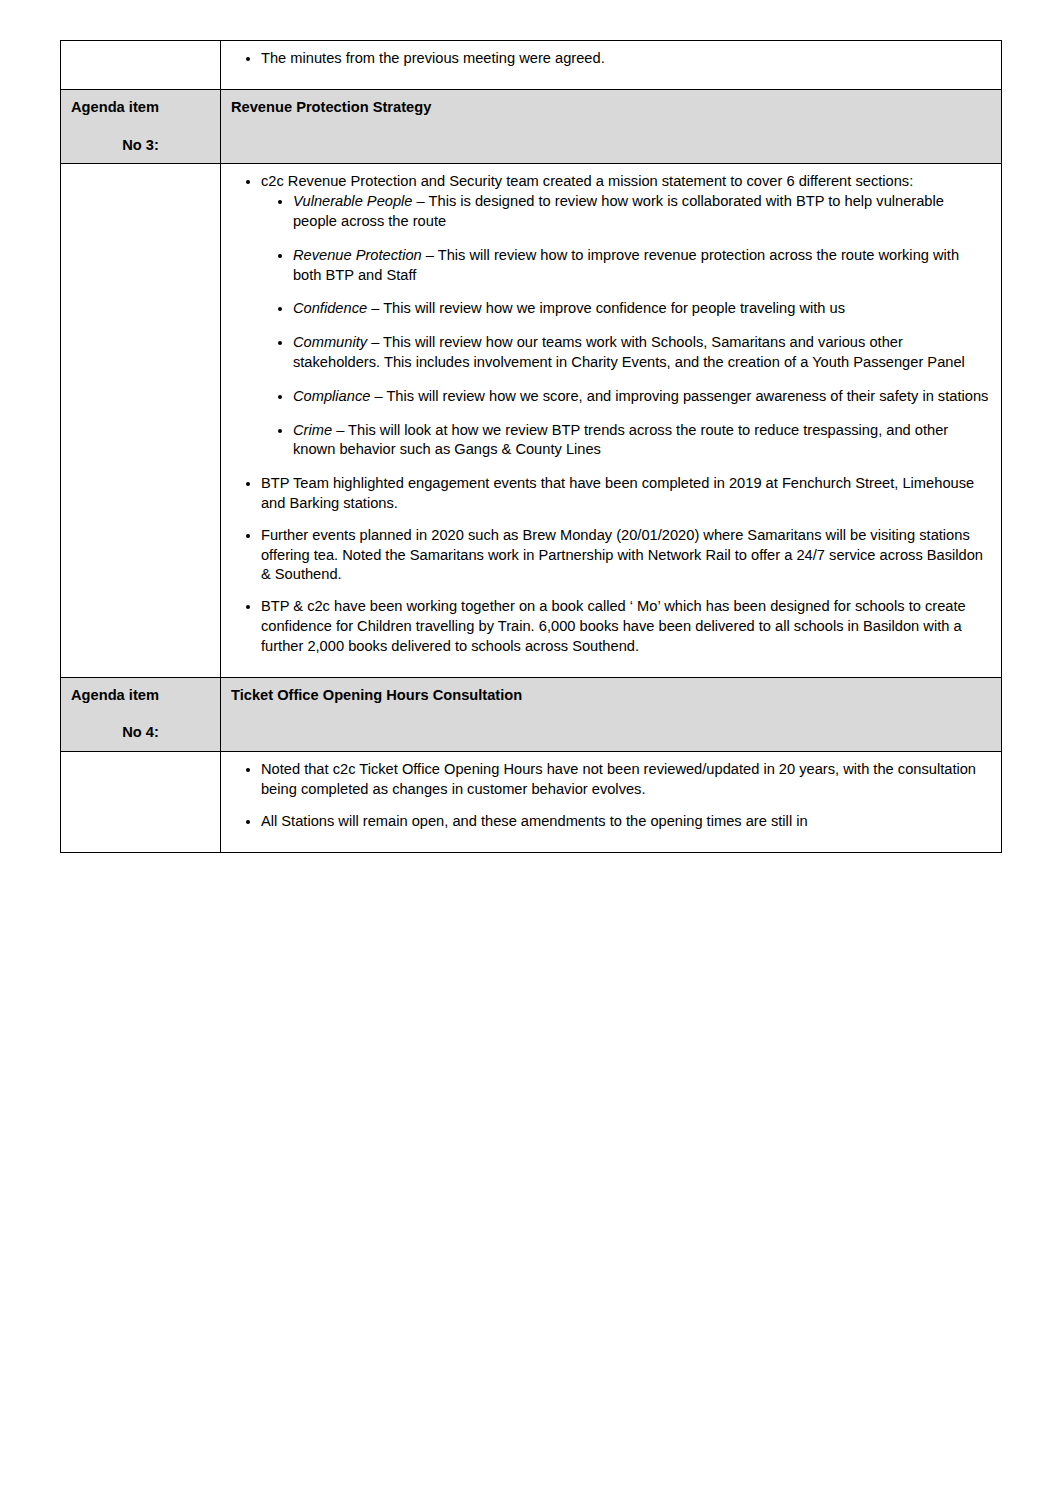| | The minutes from the previous meeting were agreed. |
| Agenda item No 3: | Revenue Protection Strategy |
| | c2c Revenue Protection and Security team created a mission statement to cover 6 different sections: Vulnerable People – This is designed to review how work is collaborated with BTP to help vulnerable people across the route Revenue Protection – This will review how to improve revenue protection across the route working with both BTP and Staff Confidence – This will review how we improve confidence for people traveling with us Community – This will review how our teams work with Schools, Samaritans and various other stakeholders. This includes involvement in Charity Events, and the creation of a Youth Passenger Panel Compliance – This will review how we score, and improving passenger awareness of their safety in stations Crime – This will look at how we review BTP trends across the route to reduce trespassing, and other known behavior such as Gangs & County Lines BTP Team highlighted engagement events that have been completed in 2019 at Fenchurch Street, Limehouse and Barking stations. Further events planned in 2020 such as Brew Monday (20/01/2020) where Samaritans will be visiting stations offering tea. Noted the Samaritans work in Partnership with Network Rail to offer a 24/7 service across Basildon & Southend. BTP & c2c have been working together on a book called ‘ Mo’ which has been designed for schools to create confidence for Children travelling by Train. 6,000 books have been delivered to all schools in Basildon with a further 2,000 books delivered to schools across Southend. |
| Agenda item No 4: | Ticket Office Opening Hours Consultation |
| | Noted that c2c Ticket Office Opening Hours have not been reviewed/updated in 20 years, with the consultation being completed as changes in customer behavior evolves. All Stations will remain open, and these amendments to the opening times are still in |